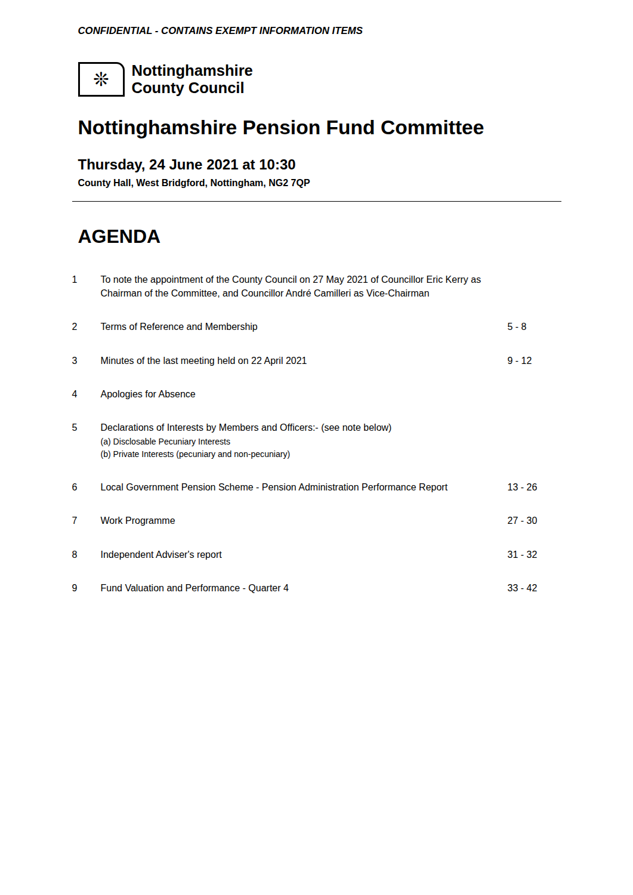CONFIDENTIAL - CONTAINS EXEMPT INFORMATION ITEMS
❊
Nottinghamshire
County Council
Nottinghamshire Pension Fund Committee
Thursday, 24 June 2021 at 10:30
County Hall, West Bridgford, Nottingham, NG2 7QP
AGENDA
| 1 | To note the appointment of the County Council on 27 May 2021 of Councillor Eric Kerry as Chairman of the Committee, and Councillor André Camilleri as Vice-Chairman | |
| 2 | Terms of Reference and Membership | 5 - 8 |
| 3 | Minutes of the last meeting held on 22 April 2021 | 9 - 12 |
| 4 | Apologies for Absence | |
| 5 | Declarations of Interests by Members and Officers:- (see note below) (a) Disclosable Pecuniary Interests (b) Private Interests (pecuniary and non-pecuniary) | |
| 6 | Local Government Pension Scheme - Pension Administration Performance Report | 13 - 26 |
| 7 | Work Programme | 27 - 30 |
| 8 | Independent Adviser's report | 31 - 32 |
| 9 | Fund Valuation and Performance - Quarter 4 | 33 - 42 |